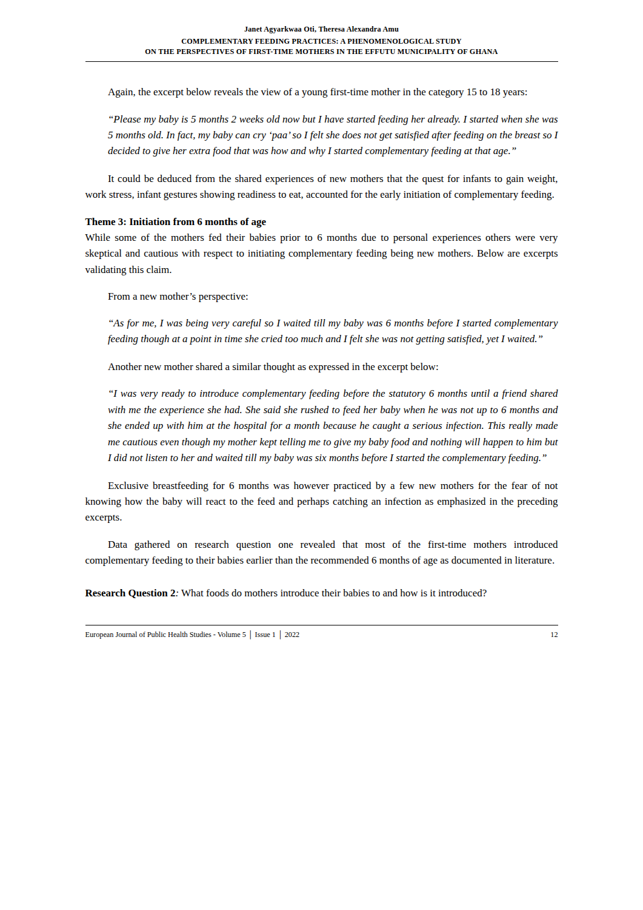Janet Agyarkwaa Oti, Theresa Alexandra Amu
COMPLEMENTARY FEEDING PRACTICES: A PHENOMENOLOGICAL STUDY
ON THE PERSPECTIVES OF FIRST-TIME MOTHERS IN THE EFFUTU MUNICIPALITY OF GHANA
Again, the excerpt below reveals the view of a young first-time mother in the category 15 to 18 years:
“Please my baby is 5 months 2 weeks old now but I have started feeding her already. I started when she was 5 months old. In fact, my baby can cry ‘paa’ so I felt she does not get satisfied after feeding on the breast so I decided to give her extra food that was how and why I started complementary feeding at that age.”
It could be deduced from the shared experiences of new mothers that the quest for infants to gain weight, work stress, infant gestures showing readiness to eat, accounted for the early initiation of complementary feeding.
Theme 3: Initiation from 6 months of age
While some of the mothers fed their babies prior to 6 months due to personal experiences others were very skeptical and cautious with respect to initiating complementary feeding being new mothers. Below are excerpts validating this claim.
From a new mother’s perspective:
“As for me, I was being very careful so I waited till my baby was 6 months before I started complementary feeding though at a point in time she cried too much and I felt she was not getting satisfied, yet I waited.”
Another new mother shared a similar thought as expressed in the excerpt below:
“I was very ready to introduce complementary feeding before the statutory 6 months until a friend shared with me the experience she had. She said she rushed to feed her baby when he was not up to 6 months and she ended up with him at the hospital for a month because he caught a serious infection. This really made me cautious even though my mother kept telling me to give my baby food and nothing will happen to him but I did not listen to her and waited till my baby was six months before I started the complementary feeding.”
Exclusive breastfeeding for 6 months was however practiced by a few new mothers for the fear of not knowing how the baby will react to the feed and perhaps catching an infection as emphasized in the preceding excerpts.
Data gathered on research question one revealed that most of the first-time mothers introduced complementary feeding to their babies earlier than the recommended 6 months of age as documented in literature.
Research Question 2: What foods do mothers introduce their babies to and how is it introduced?
European Journal of Public Health Studies - Volume 5 │ Issue 1 │ 2022 12